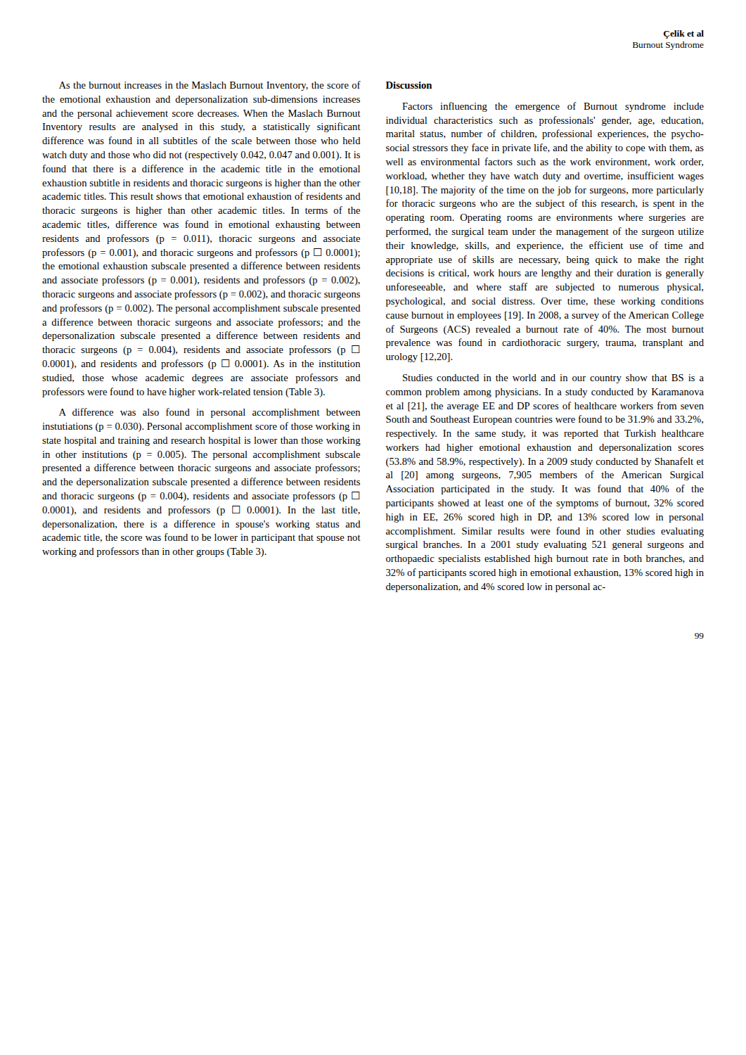Çelik et al
Burnout Syndrome
As the burnout increases in the Maslach Burnout Inventory, the score of the emotional exhaustion and depersonalization sub-dimensions increases and the personal achievement score decreases. When the Maslach Burnout Inventory results are analysed in this study, a statistically significant difference was found in all subtitles of the scale between those who held watch duty and those who did not (respectively 0.042, 0.047 and 0.001). It is found that there is a difference in the academic title in the emotional exhaustion subtitle in residents and thoracic surgeons is higher than the other academic titles. This result shows that emotional exhaustion of residents and thoracic surgeons is higher than other academic titles. In terms of the academic titles, difference was found in emotional exhausting between residents and professors (p = 0.011), thoracic surgeons and associate professors (p = 0.001), and thoracic surgeons and professors (p ☐ 0.0001); the emotional exhaustion subscale presented a difference between residents and associate professors (p = 0.001), residents and professors (p = 0.002), thoracic surgeons and associate professors (p = 0.002), and thoracic surgeons and professors (p = 0.002). The personal accomplishment subscale presented a difference between thoracic surgeons and associate professors; and the depersonalization subscale presented a difference between residents and thoracic surgeons (p = 0.004), residents and associate professors (p ☐ 0.0001), and residents and professors (p ☐ 0.0001). As in the institution studied, those whose academic degrees are associate professors and professors were found to have higher work-related tension (Table 3).
A difference was also found in personal accomplishment between instutiations (p = 0.030). Personal accomplishment score of those working in state hospital and training and research hospital is lower than those working in other institutions (p = 0.005). The personal accomplishment subscale presented a difference between thoracic surgeons and associate professors; and the depersonalization subscale presented a difference between residents and thoracic surgeons (p = 0.004), residents and associate professors (p ☐ 0.0001), and residents and professors (p ☐ 0.0001). In the last title, depersonalization, there is a difference in spouse's working status and academic title, the score was found to be lower in participant that spouse not working and professors than in other groups (Table 3).
Discussion
Factors influencing the emergence of Burnout syndrome include individual characteristics such as professionals' gender, age, education, marital status, number of children, professional experiences, the psycho-social stressors they face in private life, and the ability to cope with them, as well as environmental factors such as the work environment, work order, workload, whether they have watch duty and overtime, insufficient wages [10,18]. The majority of the time on the job for surgeons, more particularly for thoracic surgeons who are the subject of this research, is spent in the operating room. Operating rooms are environments where surgeries are performed, the surgical team under the management of the surgeon utilize their knowledge, skills, and experience, the efficient use of time and appropriate use of skills are necessary, being quick to make the right decisions is critical, work hours are lengthy and their duration is generally unforeseeable, and where staff are subjected to numerous physical, psychological, and social distress. Over time, these working conditions cause burnout in employees [19]. In 2008, a survey of the American College of Surgeons (ACS) revealed a burnout rate of 40%. The most burnout prevalence was found in cardiothoracic surgery, trauma, transplant and urology [12,20].
Studies conducted in the world and in our country show that BS is a common problem among physicians. In a study conducted by Karamanova et al [21], the average EE and DP scores of healthcare workers from seven South and Southeast European countries were found to be 31.9% and 33.2%, respectively. In the same study, it was reported that Turkish healthcare workers had higher emotional exhaustion and depersonalization scores (53.8% and 58.9%, respectively). In a 2009 study conducted by Shanafelt et al [20] among surgeons, 7,905 members of the American Surgical Association participated in the study. It was found that 40% of the participants showed at least one of the symptoms of burnout, 32% scored high in EE, 26% scored high in DP, and 13% scored low in personal accomplishment. Similar results were found in other studies evaluating surgical branches. In a 2001 study evaluating 521 general surgeons and orthopaedic specialists established high burnout rate in both branches, and 32% of participants scored high in emotional exhaustion, 13% scored high in depersonalization, and 4% scored low in personal ac-
99